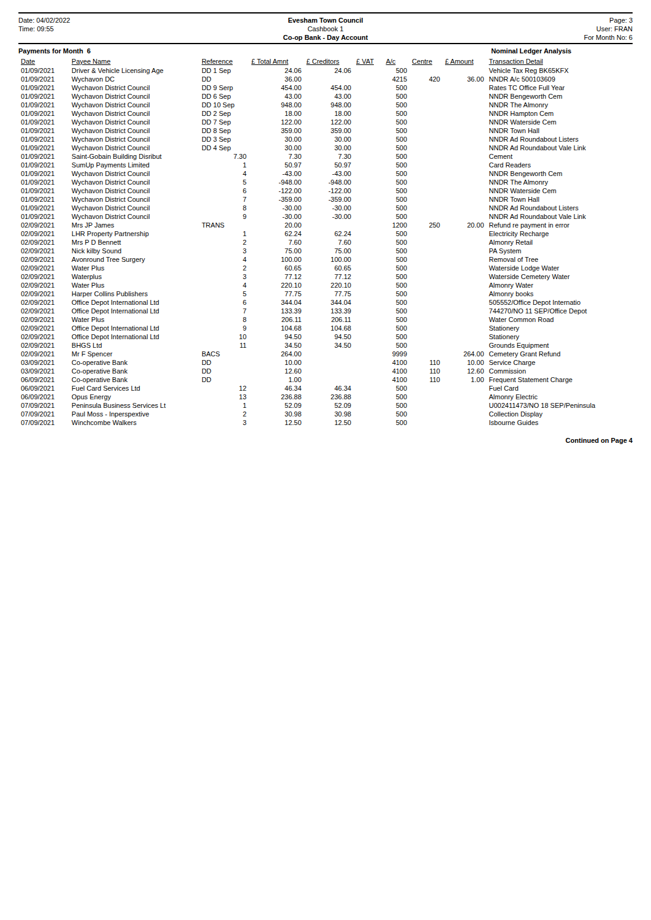| Date: 04/02/2022 | Evesham Town Council | Page: 3 |
| Time: 09:55 | Cashbook 1 | User: FRAN |
| | Co-op Bank - Day Account | For Month No: 6 |
| Payments for Month 6 | | Nominal Ledger Analysis |
| Date | Payee Name | Reference | £ Total Amnt | £ Creditors | £ VAT | A/c | Centre | £ Amount | Transaction Detail |
| --- | --- | --- | --- | --- | --- | --- | --- | --- | --- |
| 01/09/2021 | Driver & Vehicle Licensing Age | DD 1 Sep | 24.06 | 24.06 | | 500 | | | Vehicle Tax Reg BK65KFX |
| 01/09/2021 | Wychavon DC | DD | 36.00 | | | 4215 | 420 | 36.00 | NNDR A/c 500103609 |
| 01/09/2021 | Wychavon District Council | DD 9 Serp | 454.00 | 454.00 | | 500 | | | Rates TC Office Full Year |
| 01/09/2021 | Wychavon District Council | DD 6 Sep | 43.00 | 43.00 | | 500 | | | NNDR Bengeworth Cem |
| 01/09/2021 | Wychavon District Council | DD 10 Sep | 948.00 | 948.00 | | 500 | | | NNDR The Almonry |
| 01/09/2021 | Wychavon District Council | DD 2 Sep | 18.00 | 18.00 | | 500 | | | NNDR Hampton Cem |
| 01/09/2021 | Wychavon District Council | DD 7 Sep | 122.00 | 122.00 | | 500 | | | NNDR Waterside Cem |
| 01/09/2021 | Wychavon District Council | DD 8 Sep | 359.00 | 359.00 | | 500 | | | NNDR Town Hall |
| 01/09/2021 | Wychavon District Council | DD 3 Sep | 30.00 | 30.00 | | 500 | | | NNDR Ad Roundabout Listers |
| 01/09/2021 | Wychavon District Council | DD 4 Sep | 30.00 | 30.00 | | 500 | | | NNDR Ad Roundabout Vale Link |
| 01/09/2021 | Saint-Gobain Building Disribut | 7.30 | 7.30 | 7.30 | | 500 | | | Cement |
| 01/09/2021 | SumUp Payments Limited | 1 | 50.97 | 50.97 | | 500 | | | Card Readers |
| 01/09/2021 | Wychavon District Council | 4 | -43.00 | -43.00 | | 500 | | | NNDR Bengeworth Cem |
| 01/09/2021 | Wychavon District Council | 5 | -948.00 | -948.00 | | 500 | | | NNDR The Almonry |
| 01/09/2021 | Wychavon District Council | 6 | -122.00 | -122.00 | | 500 | | | NNDR Waterside Cem |
| 01/09/2021 | Wychavon District Council | 7 | -359.00 | -359.00 | | 500 | | | NNDR Town Hall |
| 01/09/2021 | Wychavon District Council | 8 | -30.00 | -30.00 | | 500 | | | NNDR Ad Roundabout Listers |
| 01/09/2021 | Wychavon District Council | 9 | -30.00 | -30.00 | | 500 | | | NNDR Ad Roundabout Vale Link |
| 02/09/2021 | Mrs JP James | TRANS | 20.00 | | | 1200 | 250 | 20.00 | Refund re payment in error |
| 02/09/2021 | LHR Property Partnership | 1 | 62.24 | 62.24 | | 500 | | | Electricity Recharge |
| 02/09/2021 | Mrs P D Bennett | 2 | 7.60 | 7.60 | | 500 | | | Almonry Retail |
| 02/09/2021 | Nick kilby Sound | 3 | 75.00 | 75.00 | | 500 | | | PA System |
| 02/09/2021 | Avonround Tree Surgery | 4 | 100.00 | 100.00 | | 500 | | | Removal of Tree |
| 02/09/2021 | Water Plus | 2 | 60.65 | 60.65 | | 500 | | | Waterside Lodge Water |
| 02/09/2021 | Waterplus | 3 | 77.12 | 77.12 | | 500 | | | Waterside Cemetery Water |
| 02/09/2021 | Water Plus | 4 | 220.10 | 220.10 | | 500 | | | Almonry Water |
| 02/09/2021 | Harper Collins Publishers | 5 | 77.75 | 77.75 | | 500 | | | Almonry books |
| 02/09/2021 | Office Depot International Ltd | 6 | 344.04 | 344.04 | | 500 | | | 505552/Office Depot Internatio |
| 02/09/2021 | Office Depot International Ltd | 7 | 133.39 | 133.39 | | 500 | | | 744270/NO 11 SEP/Office Depot |
| 02/09/2021 | Water Plus | 8 | 206.11 | 206.11 | | 500 | | | Water Common Road |
| 02/09/2021 | Office Depot International Ltd | 9 | 104.68 | 104.68 | | 500 | | | Stationery |
| 02/09/2021 | Office Depot International Ltd | 10 | 94.50 | 94.50 | | 500 | | | Stationery |
| 02/09/2021 | BHGS Ltd | 11 | 34.50 | 34.50 | | 500 | | | Grounds Equipment |
| 02/09/2021 | Mr F Spencer | BACS | 264.00 | | | 9999 | | 264.00 | Cemetery Grant Refund |
| 03/09/2021 | Co-operative Bank | DD | 10.00 | | | 4100 | 110 | 10.00 | Service Charge |
| 03/09/2021 | Co-operative Bank | DD | 12.60 | | | 4100 | 110 | 12.60 | Commission |
| 06/09/2021 | Co-operative Bank | DD | 1.00 | | | 4100 | 110 | 1.00 | Frequent Statement Charge |
| 06/09/2021 | Fuel Card Services Ltd | 12 | 46.34 | 46.34 | | 500 | | | Fuel Card |
| 06/09/2021 | Opus Energy | 13 | 236.88 | 236.88 | | 500 | | | Almonry Electric |
| 07/09/2021 | Peninsula Business Services Lt | 1 | 52.09 | 52.09 | | 500 | | | U002411473/NO 18 SEP/Peninsula |
| 07/09/2021 | Paul Moss - Inperspextive | 2 | 30.98 | 30.98 | | 500 | | | Collection Display |
| 07/09/2021 | Winchcombe Walkers | 3 | 12.50 | 12.50 | | 500 | | | Isbourne Guides |
Continued on Page 4